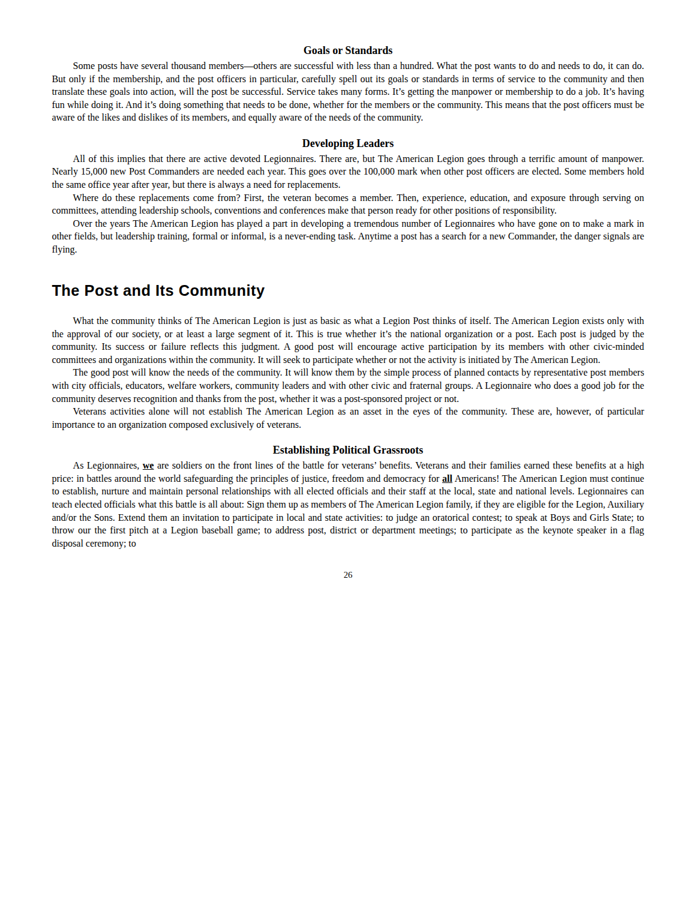Goals or Standards
Some posts have several thousand members—others are successful with less than a hundred. What the post wants to do and needs to do, it can do. But only if the membership, and the post officers in particular, carefully spell out its goals or standards in terms of service to the community and then translate these goals into action, will the post be successful. Service takes many forms. It’s getting the manpower or membership to do a job. It’s having fun while doing it. And it’s doing something that needs to be done, whether for the members or the community. This means that the post officers must be aware of the likes and dislikes of its members, and equally aware of the needs of the community.
Developing Leaders
All of this implies that there are active devoted Legionnaires. There are, but The American Legion goes through a terrific amount of manpower. Nearly 15,000 new Post Commanders are needed each year. This goes over the 100,000 mark when other post officers are elected. Some members hold the same office year after year, but there is always a need for replacements.
Where do these replacements come from? First, the veteran becomes a member. Then, experience, education, and exposure through serving on committees, attending leadership schools, conventions and conferences make that person ready for other positions of responsibility.
Over the years The American Legion has played a part in developing a tremendous number of Legionnaires who have gone on to make a mark in other fields, but leadership training, formal or informal, is a never-ending task. Anytime a post has a search for a new Commander, the danger signals are flying.
The Post and Its Community
What the community thinks of The American Legion is just as basic as what a Legion Post thinks of itself. The American Legion exists only with the approval of our society, or at least a large segment of it. This is true whether it’s the national organization or a post. Each post is judged by the community. Its success or failure reflects this judgment. A good post will encourage active participation by its members with other civic-minded committees and organizations within the community. It will seek to participate whether or not the activity is initiated by The American Legion.
The good post will know the needs of the community. It will know them by the simple process of planned contacts by representative post members with city officials, educators, welfare workers, community leaders and with other civic and fraternal groups. A Legionnaire who does a good job for the community deserves recognition and thanks from the post, whether it was a post-sponsored project or not.
Veterans activities alone will not establish The American Legion as an asset in the eyes of the community. These are, however, of particular importance to an organization composed exclusively of veterans.
Establishing Political Grassroots
As Legionnaires, we are soldiers on the front lines of the battle for veterans’ benefits. Veterans and their families earned these benefits at a high price: in battles around the world safeguarding the principles of justice, freedom and democracy for all Americans! The American Legion must continue to establish, nurture and maintain personal relationships with all elected officials and their staff at the local, state and national levels. Legionnaires can teach elected officials what this battle is all about: Sign them up as members of The American Legion family, if they are eligible for the Legion, Auxiliary and/or the Sons. Extend them an invitation to participate in local and state activities: to judge an oratorical contest; to speak at Boys and Girls State; to throw our the first pitch at a Legion baseball game; to address post, district or department meetings; to participate as the keynote speaker in a flag disposal ceremony; to
26